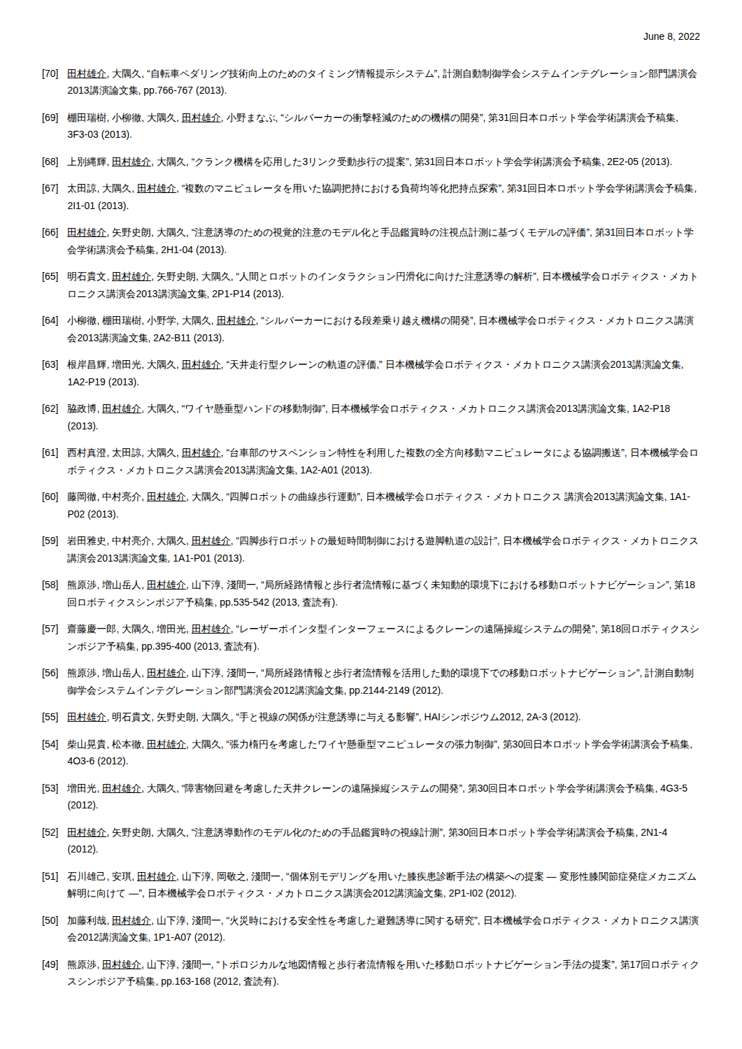June 8, 2022
[70] 田村雄介, 大隅久, “自転車ペダリング技術向上のためのタイミング情報提示システム”, 計測自動制御学会システムインテグレーション部門講演会2013講演論文集, pp.766-767 (2013).
[69] 棚田瑞樹, 小柳徹, 大隅久, 田村雄介, 小野まなぶ, “シルバーカーの衝撃軽減のための機構の開発”, 第31回日本ロボット学会学術講演会予稿集, 3F3-03 (2013).
[68] 上別縄輝, 田村雄介, 大隅久, “クランク機構を応用した3リンク受動歩行の提案”, 第31回日本ロボット学会学術講演会予稿集, 2E2-05 (2013).
[67] 太田諒, 大隅久, 田村雄介, “複数のマニピュレータを用いた協調把持における負荷均等化把持点探索”, 第31回日本ロボット学会学術講演会予稿集, 2I1-01 (2013).
[66] 田村雄介, 矢野史朗, 大隅久, “注意誘導のための視覚的注意のモデル化と手品鑑賞時の注視点計測に基づくモデルの評価”, 第31回日本ロボット学会学術講演会予稿集, 2H1-04 (2013).
[65] 明石貴文, 田村雄介, 矢野史朗, 大隅久, “人間とロボットのインタラクション円滑化に向けた注意誘導の解析”, 日本機械学会ロボティクス・メカトロニクス講演会2013講演論文集, 2P1-P14 (2013).
[64] 小柳徹, 棚田瑞樹, 小野学, 大隅久, 田村雄介, “シルバーカーにおける段差乗り越え機構の開発”, 日本機械学会ロボティクス・メカトロニクス講演会2013講演論文集, 2A2-B11 (2013).
[63] 根岸昌輝, 増田光, 大隅久, 田村雄介, “天井走行型クレーンの軌道の評価,” 日本機械学会ロボティクス・メカトロニクス講演会2013講演論文集, 1A2-P19 (2013).
[62] 脇政博, 田村雄介, 大隅久, “ワイヤ懸垂型ハンドの移動制御”, 日本機械学会ロボティクス・メカトロニクス講演会2013講演論文集, 1A2-P18 (2013).
[61] 西村真澄, 太田諒, 大隅久, 田村雄介, “台車部のサスペンション特性を利用した複数の全方向移動マニピュレータによる協調搬送”, 日本機械学会ロボティクス・メカトロニクス講演会2013講演論文集, 1A2-A01 (2013).
[60] 藤岡徹, 中村亮介, 田村雄介, 大隅久, “四脚ロボットの曲線歩行運動”, 日本機械学会ロボティクス・メカトロニクス 講演会2013講演論文集, 1A1-P02 (2013).
[59] 岩田雅史, 中村亮介, 大隅久, 田村雄介, “四脚歩行ロボットの最短時間制御における遊脚軌道の設計”, 日本機械学会ロボティクス・メカトロニクス講演会2013講演論文集, 1A1-P01 (2013).
[58] 熊原渉, 増山岳人, 田村雄介, 山下淳, 淺間一, “局所経路情報と歩行者流情報に基づく未知動的環境下における移動ロボットナビゲーション”, 第18回ロボティクスシンポジア予稿集, pp.535-542 (2013, 査読有).
[57] 齋藤慶一郎, 大隅久, 増田光, 田村雄介, “レーザーポインタ型インターフェースによるクレーンの遠隔操縦システムの開発”, 第18回ロボティクスシンポジア予稿集, pp.395-400 (2013, 査読有).
[56] 熊原渉, 増山岳人, 田村雄介, 山下淳, 淺間一, “局所経路情報と歩行者流情報を活用した動的環境下での移動ロボットナビゲーション”, 計測自動制御学会システムインテグレーション部門講演会2012講演論文集, pp.2144-2149 (2012).
[55] 田村雄介, 明石貴文, 矢野史朗, 大隅久, “手と視線の関係が注意誘導に与える影響”, HAIシンポジウム2012, 2A-3 (2012).
[54] 柴山晃貴, 松本徹, 田村雄介, 大隅久, “張力楕円を考慮したワイヤ懸垂型マニピュレータの張力制御”, 第30回日本ロボット学会学術講演会予稿集, 4O3-6 (2012).
[53] 増田光, 田村雄介, 大隅久, “障害物回避を考慮した天井クレーンの遠隔操縦システムの開発”, 第30回日本ロボット学会学術講演会予稿集, 4G3-5 (2012).
[52] 田村雄介, 矢野史朗, 大隅久, “注意誘導動作のモデル化のための手品鑑賞時の視線計測”, 第30回日本ロボット学会学術講演会予稿集, 2N1-4 (2012).
[51] 石川雄己, 安琪, 田村雄介, 山下淳, 岡敬之, 淺間一, “個体別モデリングを用いた膝疾患診断手法の構築への提案 — 変形性膝関節症発症メカニズム解明に向けて —”, 日本機械学会ロボティクス・メカトロニクス講演会2012講演論文集, 2P1-I02 (2012).
[50] 加藤利哉, 田村雄介, 山下淳, 淺間一, “火災時における安全性を考慮した避難誘導に関する研究”, 日本機械学会ロボティクス・メカトロニクス講演会2012講演論文集, 1P1-A07 (2012).
[49] 熊原渉, 田村雄介, 山下淳, 淺間一, “トポロジカルな地図情報と歩行者流情報を用いた移動ロボットナビゲーション手法の提案”, 第17回ロボティクスシンポジア予稿集, pp.163-168 (2012, 査読有).